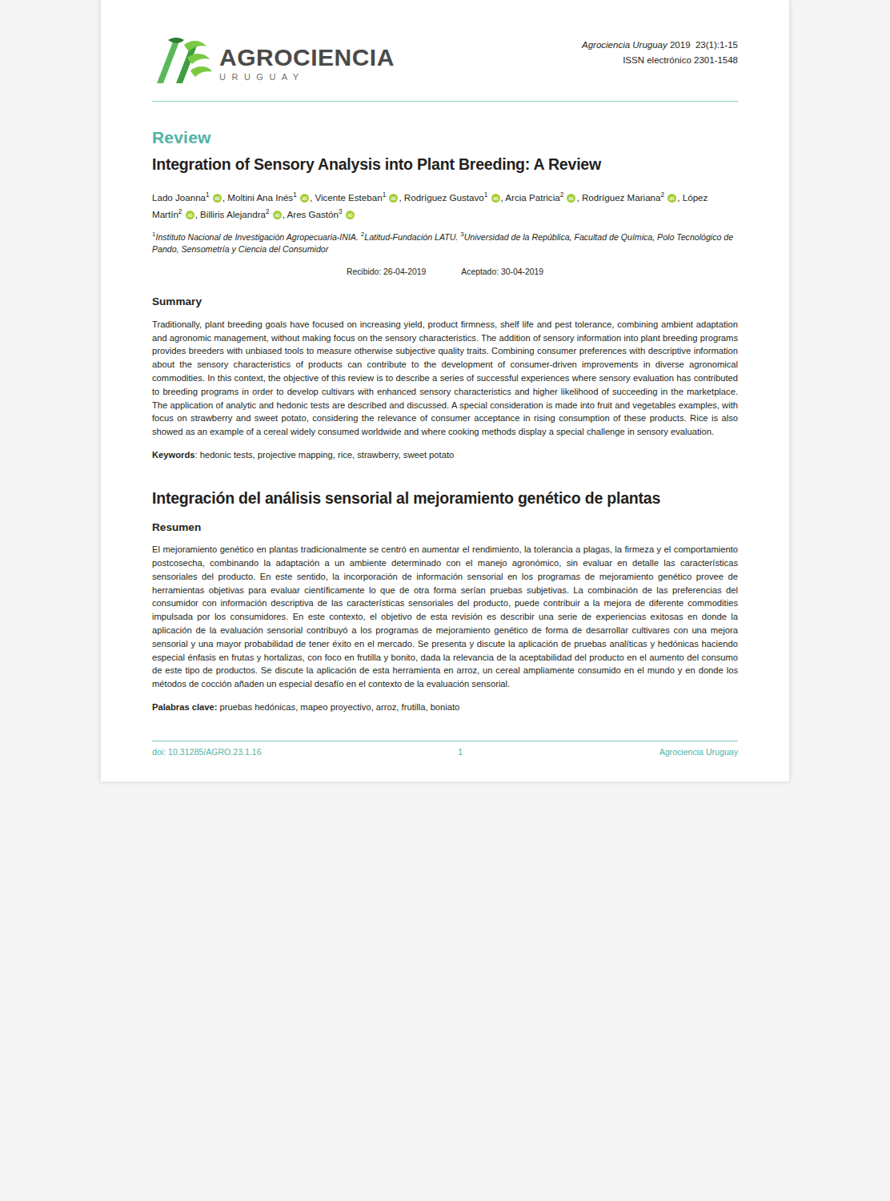AGROCIENCIA
URUGUAY
Agrociencia Uruguay 2019 23(1):1-15
ISSN electrónico 2301-1548
Review
Integration of Sensory Analysis into Plant Breeding: A Review
Lado Joanna1 iD, Moltini Ana Inés1 iD, Vicente Esteban1 iD, Rodríguez Gustavo1 iD, Arcia Patricia2 iD, Rodríguez Mariana2 iD, López Martín2 iD, Billiris Alejandra2 iD, Ares Gastón3 iD
1Instituto Nacional de Investigación Agropecuaria-INIA. 2Latitud-Fundación LATU. 3Universidad de la República, Facultad de Química, Polo Tecnológico de Pando, Sensometría y Ciencia del Consumidor
Recibido: 26-04-2019 Aceptado: 30-04-2019
Summary
Traditionally, plant breeding goals have focused on increasing yield, product firmness, shelf life and pest tolerance, combining ambient adaptation and agronomic management, without making focus on the sensory characteristics. The addition of sensory information into plant breeding programs provides breeders with unbiased tools to measure otherwise subjective quality traits. Combining consumer preferences with descriptive information about the sensory characteristics of products can contribute to the development of consumer-driven improvements in diverse agronomical commodities. In this context, the objective of this review is to describe a series of successful experiences where sensory evaluation has contributed to breeding programs in order to develop cultivars with enhanced sensory characteristics and higher likelihood of succeeding in the marketplace. The application of analytic and hedonic tests are described and discussed. A special consideration is made into fruit and vegetables examples, with focus on strawberry and sweet potato, considering the relevance of consumer acceptance in rising consumption of these products. Rice is also showed as an example of a cereal widely consumed worldwide and where cooking methods display a special challenge in sensory evaluation.
Keywords: hedonic tests, projective mapping, rice, strawberry, sweet potato
Integración del análisis sensorial al mejoramiento genético de plantas
Resumen
El mejoramiento genético en plantas tradicionalmente se centró en aumentar el rendimiento, la tolerancia a plagas, la firmeza y el comportamiento postcosecha, combinando la adaptación a un ambiente determinado con el manejo agronómico, sin evaluar en detalle las características sensoriales del producto. En este sentido, la incorporación de información sensorial en los programas de mejoramiento genético provee de herramientas objetivas para evaluar científicamente lo que de otra forma serían pruebas subjetivas. La combinación de las preferencias del consumidor con información descriptiva de las características sensoriales del producto, puede contribuir a la mejora de diferente commodities impulsada por los consumidores. En este contexto, el objetivo de esta revisión es describir una serie de experiencias exitosas en donde la aplicación de la evaluación sensorial contribuyó a los programas de mejoramiento genético de forma de desarrollar cultivares con una mejora sensorial y una mayor probabilidad de tener éxito en el mercado. Se presenta y discute la aplicación de pruebas analíticas y hedónicas haciendo especial énfasis en frutas y hortalizas, con foco en frutilla y bonito, dada la relevancia de la aceptabilidad del producto en el aumento del consumo de este tipo de productos. Se discute la aplicación de esta herramienta en arroz, un cereal ampliamente consumido en el mundo y en donde los métodos de cocción añaden un especial desafío en el contexto de la evaluación sensorial.
Palabras clave: pruebas hedónicas, mapeo proyectivo, arroz, frutilla, boniato
doi: 10.31285/AGRO.23.1.16
1
Agrociencia Uruguay